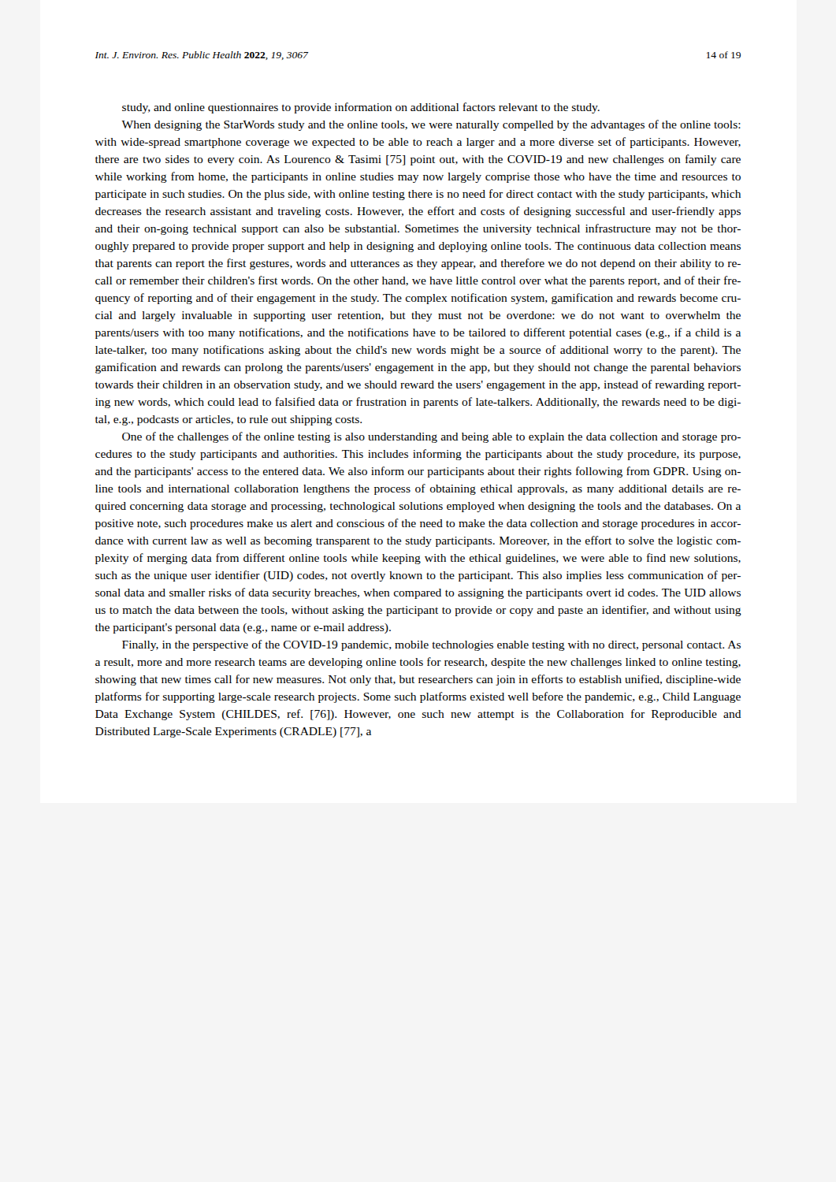Int. J. Environ. Res. Public Health 2022, 19, 3067 14 of 19
study, and online questionnaires to provide information on additional factors relevant to the study.
When designing the StarWords study and the online tools, we were naturally compelled by the advantages of the online tools: with wide-spread smartphone coverage we expected to be able to reach a larger and a more diverse set of participants. However, there are two sides to every coin. As Lourenco & Tasimi [75] point out, with the COVID-19 and new challenges on family care while working from home, the participants in online studies may now largely comprise those who have the time and resources to participate in such studies. On the plus side, with online testing there is no need for direct contact with the study participants, which decreases the research assistant and traveling costs. However, the effort and costs of designing successful and user-friendly apps and their on-going technical support can also be substantial. Sometimes the university technical infrastructure may not be thoroughly prepared to provide proper support and help in designing and deploying online tools. The continuous data collection means that parents can report the first gestures, words and utterances as they appear, and therefore we do not depend on their ability to recall or remember their children's first words. On the other hand, we have little control over what the parents report, and of their frequency of reporting and of their engagement in the study. The complex notification system, gamification and rewards become crucial and largely invaluable in supporting user retention, but they must not be overdone: we do not want to overwhelm the parents/users with too many notifications, and the notifications have to be tailored to different potential cases (e.g., if a child is a late-talker, too many notifications asking about the child's new words might be a source of additional worry to the parent). The gamification and rewards can prolong the parents/users' engagement in the app, but they should not change the parental behaviors towards their children in an observation study, and we should reward the users' engagement in the app, instead of rewarding reporting new words, which could lead to falsified data or frustration in parents of late-talkers. Additionally, the rewards need to be digital, e.g., podcasts or articles, to rule out shipping costs.
One of the challenges of the online testing is also understanding and being able to explain the data collection and storage procedures to the study participants and authorities. This includes informing the participants about the study procedure, its purpose, and the participants' access to the entered data. We also inform our participants about their rights following from GDPR. Using online tools and international collaboration lengthens the process of obtaining ethical approvals, as many additional details are required concerning data storage and processing, technological solutions employed when designing the tools and the databases. On a positive note, such procedures make us alert and conscious of the need to make the data collection and storage procedures in accordance with current law as well as becoming transparent to the study participants. Moreover, in the effort to solve the logistic complexity of merging data from different online tools while keeping with the ethical guidelines, we were able to find new solutions, such as the unique user identifier (UID) codes, not overtly known to the participant. This also implies less communication of personal data and smaller risks of data security breaches, when compared to assigning the participants overt id codes. The UID allows us to match the data between the tools, without asking the participant to provide or copy and paste an identifier, and without using the participant's personal data (e.g., name or e-mail address).
Finally, in the perspective of the COVID-19 pandemic, mobile technologies enable testing with no direct, personal contact. As a result, more and more research teams are developing online tools for research, despite the new challenges linked to online testing, showing that new times call for new measures. Not only that, but researchers can join in efforts to establish unified, discipline-wide platforms for supporting large-scale research projects. Some such platforms existed well before the pandemic, e.g., Child Language Data Exchange System (CHILDES, ref. [76]). However, one such new attempt is the Collaboration for Reproducible and Distributed Large-Scale Experiments (CRADLE) [77], a